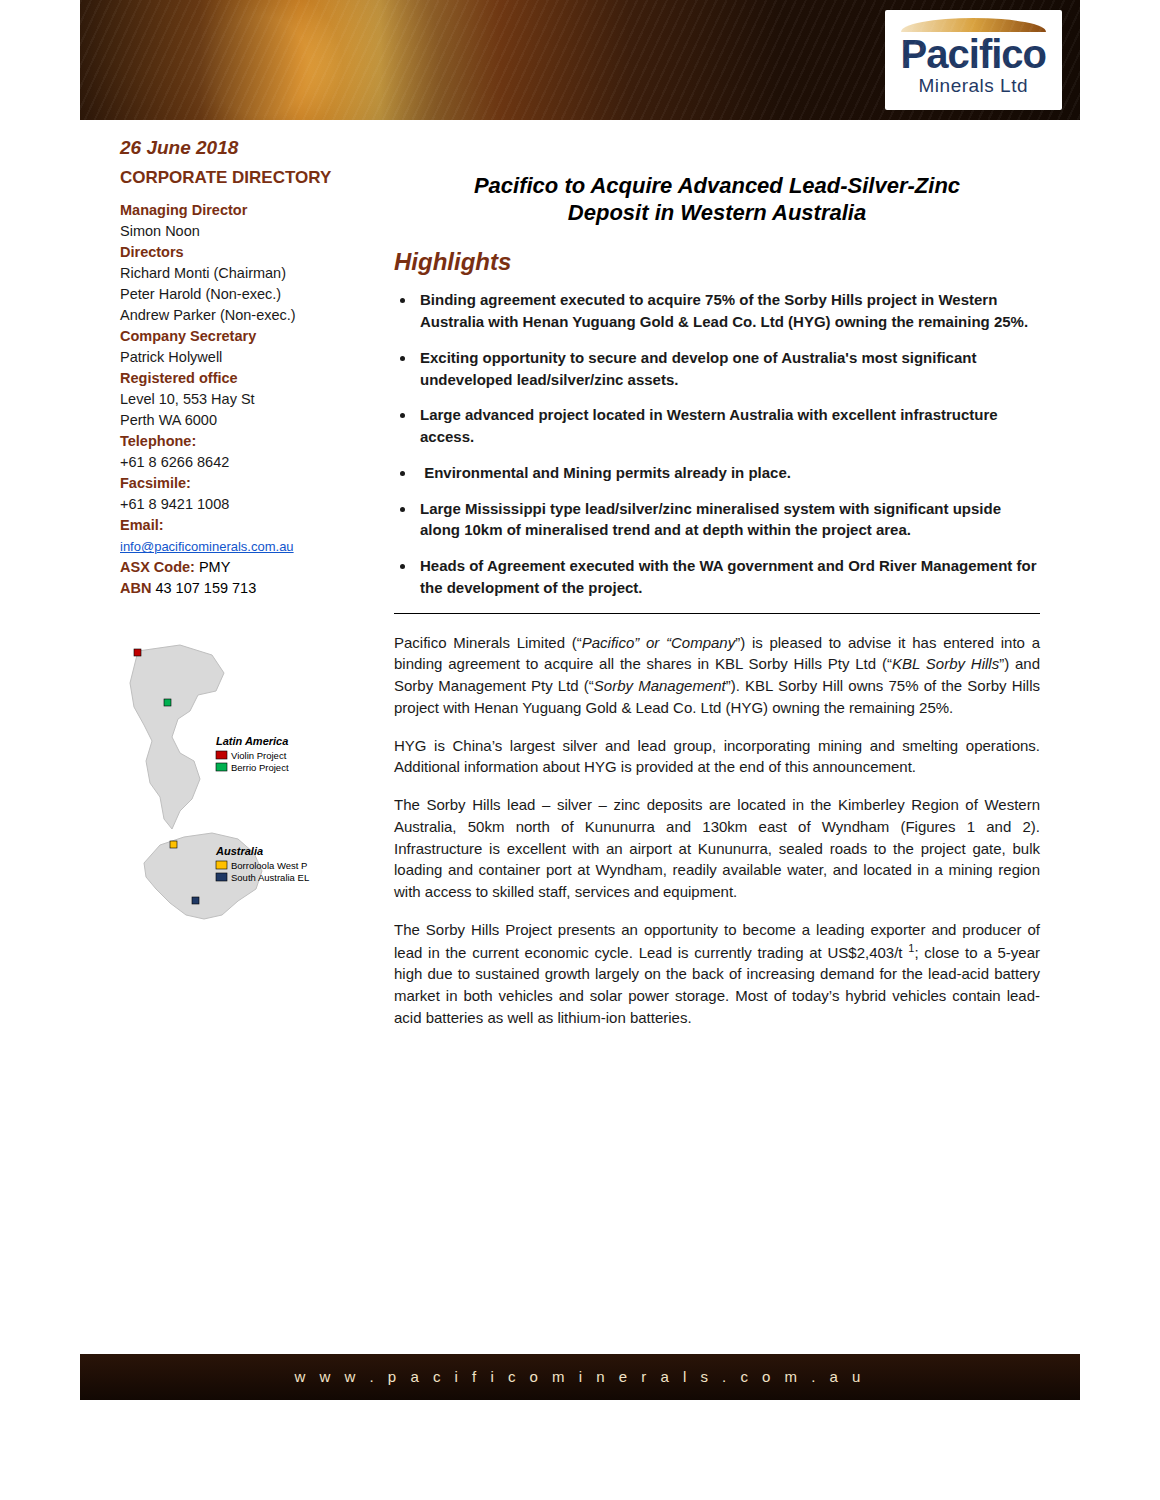Pacifico
Minerals Ltd
26 June 2018
CORPORATE DIRECTORY
Managing Director
Simon Noon
Directors
Richard Monti (Chairman)
Peter Harold (Non-exec.)
Andrew Parker (Non-exec.)
Company Secretary
Patrick Holywell
Registered office
Level 10, 553 Hay St
Perth WA 6000
Telephone:
+61 8 6266 8642
Facsimile:
+61 8 9421 1008
Email:
info@pacificominerals.com.au
ASX Code: PMY
ABN 43 107 159 713
Latin America Violin Project Berrio Project Australia Borroloola West P South Australia EL
Pacifico to Acquire Advanced Lead-Silver-Zinc Deposit in Western Australia
Highlights
Binding agreement executed to acquire 75% of the Sorby Hills project in Western Australia with Henan Yuguang Gold & Lead Co. Ltd (HYG) owning the remaining 25%.
Exciting opportunity to secure and develop one of Australia's most significant undeveloped lead/silver/zinc assets.
Large advanced project located in Western Australia with excellent infrastructure access.
Environmental and Mining permits already in place.
Large Mississippi type lead/silver/zinc mineralised system with significant upside along 10km of mineralised trend and at depth within the project area.
Heads of Agreement executed with the WA government and Ord River Management for the development of the project.
Pacifico Minerals Limited (“Pacifico” or “Company”) is pleased to advise it has entered into a binding agreement to acquire all the shares in KBL Sorby Hills Pty Ltd (“KBL Sorby Hills”) and Sorby Management Pty Ltd (“Sorby Management”). KBL Sorby Hill owns 75% of the Sorby Hills project with Henan Yuguang Gold & Lead Co. Ltd (HYG) owning the remaining 25%.
HYG is China’s largest silver and lead group, incorporating mining and smelting operations. Additional information about HYG is provided at the end of this announcement.
The Sorby Hills lead – silver – zinc deposits are located in the Kimberley Region of Western Australia, 50km north of Kununurra and 130km east of Wyndham (Figures 1 and 2). Infrastructure is excellent with an airport at Kununurra, sealed roads to the project gate, bulk loading and container port at Wyndham, readily available water, and located in a mining region with access to skilled staff, services and equipment.
The Sorby Hills Project presents an opportunity to become a leading exporter and producer of lead in the current economic cycle. Lead is currently trading at US$2,403/t 1; close to a 5-year high due to sustained growth largely on the back of increasing demand for the lead-acid battery market in both vehicles and solar power storage. Most of today’s hybrid vehicles contain lead-acid batteries as well as lithium-ion batteries.
w w w . p a c i f i c o m i n e r a l s . c o m . a u